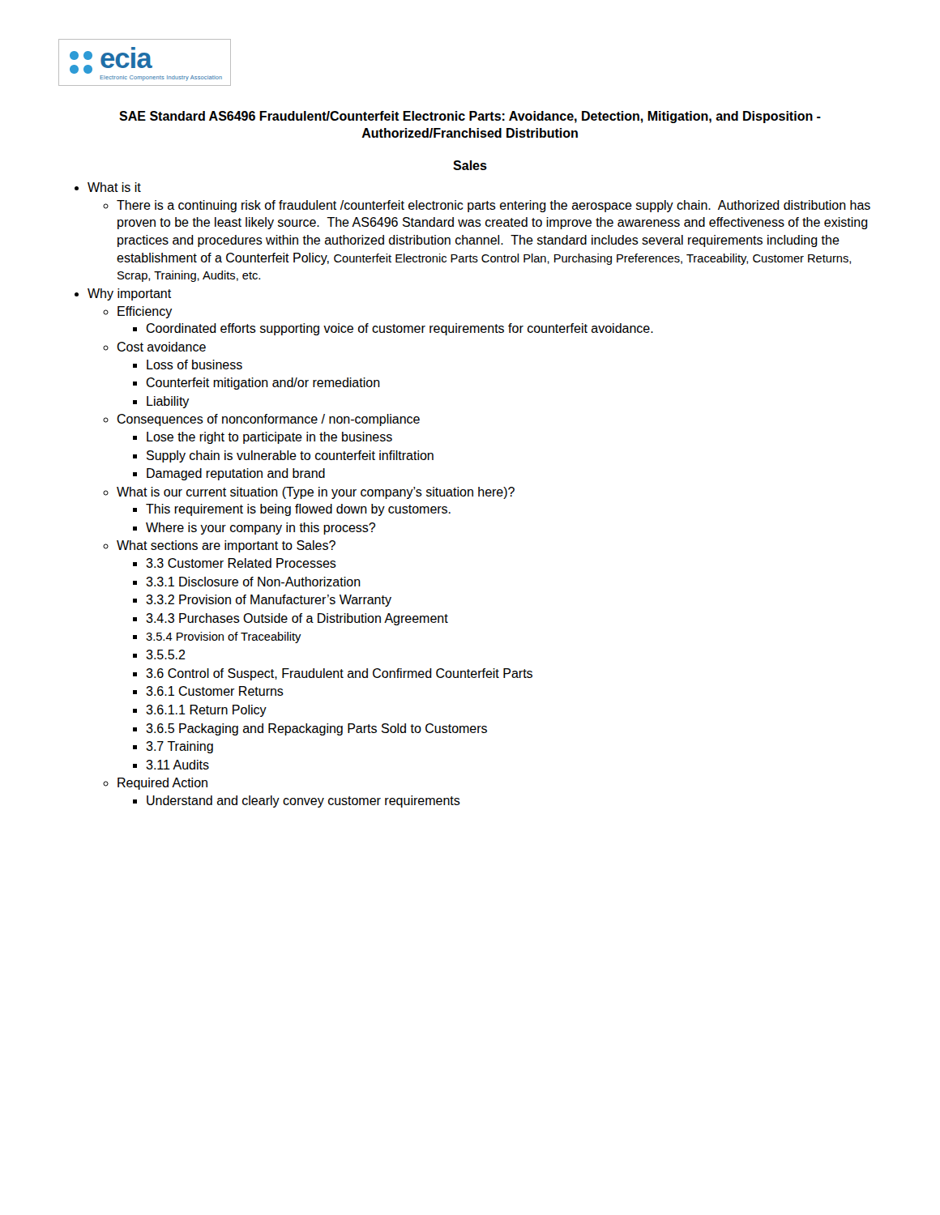ecia Electronic Components Industry Association
SAE Standard AS6496 Fraudulent/Counterfeit Electronic Parts: Avoidance, Detection, Mitigation, and Disposition - Authorized/Franchised Distribution
Sales
What is it
There is a continuing risk of fraudulent /counterfeit electronic parts entering the aerospace supply chain. Authorized distribution has proven to be the least likely source. The AS6496 Standard was created to improve the awareness and effectiveness of the existing practices and procedures within the authorized distribution channel. The standard includes several requirements including the establishment of a Counterfeit Policy, Counterfeit Electronic Parts Control Plan, Purchasing Preferences, Traceability, Customer Returns, Scrap, Training, Audits, etc.
Why important
Efficiency
Coordinated efforts supporting voice of customer requirements for counterfeit avoidance.
Cost avoidance
Loss of business
Counterfeit mitigation and/or remediation
Liability
Consequences of nonconformance / non-compliance
Lose the right to participate in the business
Supply chain is vulnerable to counterfeit infiltration
Damaged reputation and brand
What is our current situation (Type in your company’s situation here)?
This requirement is being flowed down by customers.
Where is your company in this process?
What sections are important to Sales?
3.3 Customer Related Processes
3.3.1 Disclosure of Non-Authorization
3.3.2 Provision of Manufacturer’s Warranty
3.4.3 Purchases Outside of a Distribution Agreement
3.5.4 Provision of Traceability
3.5.5.2
3.6 Control of Suspect, Fraudulent and Confirmed Counterfeit Parts
3.6.1 Customer Returns
3.6.1.1 Return Policy
3.6.5 Packaging and Repackaging Parts Sold to Customers
3.7 Training
3.11 Audits
Required Action
Understand and clearly convey customer requirements